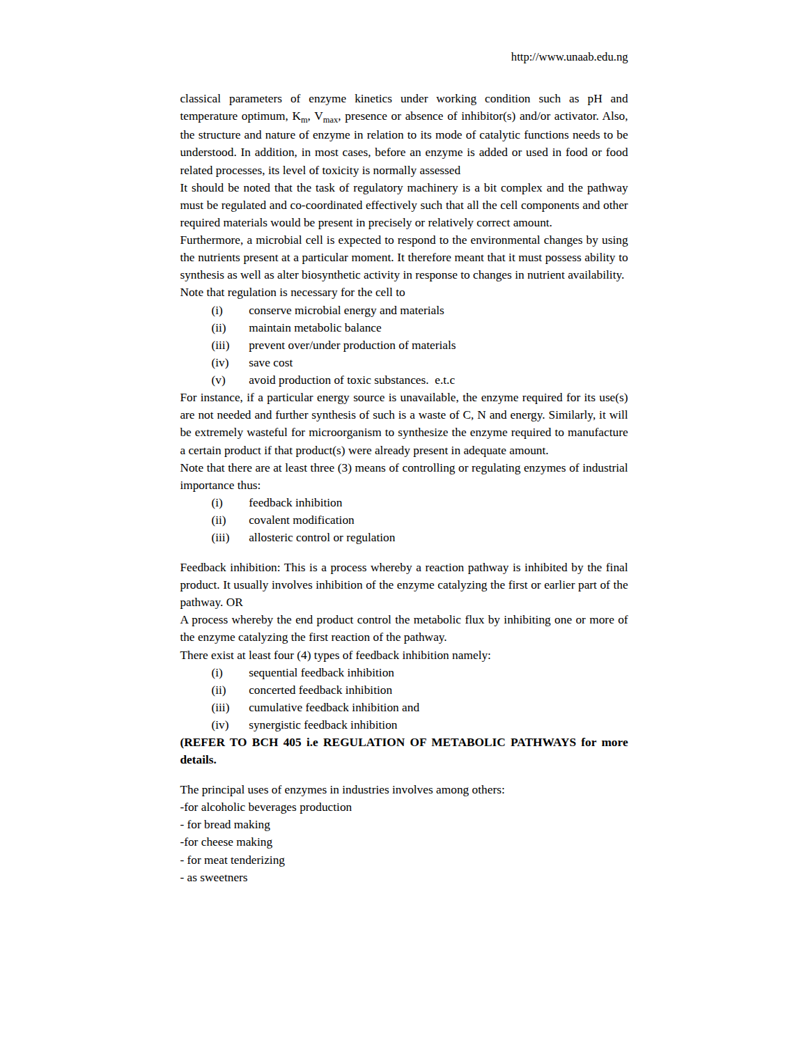http://www.unaab.edu.ng
classical parameters of enzyme kinetics under working condition such as pH and temperature optimum, Km, Vmax, presence or absence of inhibitor(s) and/or activator. Also, the structure and nature of enzyme in relation to its mode of catalytic functions needs to be understood. In addition, in most cases, before an enzyme is added or used in food or food related processes, its level of toxicity is normally assessed
It should be noted that the task of regulatory machinery is a bit complex and the pathway must be regulated and co-coordinated effectively such that all the cell components and other required materials would be present in precisely or relatively correct amount.
Furthermore, a microbial cell is expected to respond to the environmental changes by using the nutrients present at a particular moment. It therefore meant that it must possess ability to synthesis as well as alter biosynthetic activity in response to changes in nutrient availability.
Note that regulation is necessary for the cell to
(i) conserve microbial energy and materials
(ii) maintain metabolic balance
(iii) prevent over/under production of materials
(iv) save cost
(v) avoid production of toxic substances. e.t.c
For instance, if a particular energy source is unavailable, the enzyme required for its use(s) are not needed and further synthesis of such is a waste of C, N and energy. Similarly, it will be extremely wasteful for microorganism to synthesize the enzyme required to manufacture a certain product if that product(s) were already present in adequate amount.
Note that there are at least three (3) means of controlling or regulating enzymes of industrial importance thus:
(i) feedback inhibition
(ii) covalent modification
(iii) allosteric control or regulation
Feedback inhibition: This is a process whereby a reaction pathway is inhibited by the final product. It usually involves inhibition of the enzyme catalyzing the first or earlier part of the pathway. OR
A process whereby the end product control the metabolic flux by inhibiting one or more of the enzyme catalyzing the first reaction of the pathway.
There exist at least four (4) types of feedback inhibition namely:
(i) sequential feedback inhibition
(ii) concerted feedback inhibition
(iii) cumulative feedback inhibition and
(iv) synergistic feedback inhibition
(REFER TO BCH 405 i.e REGULATION OF METABOLIC PATHWAYS for more details.
The principal uses of enzymes in industries involves among others:
-for alcoholic beverages production
- for bread making
-for cheese making
- for meat tenderizing
- as sweetners